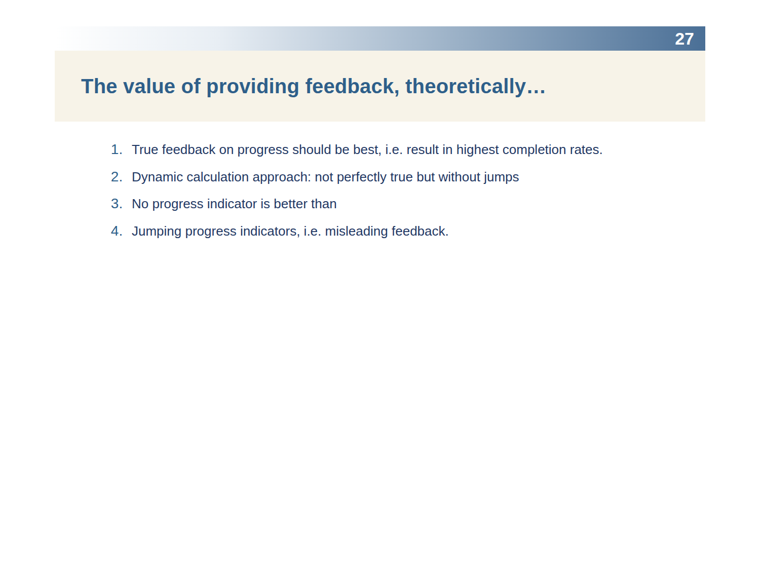27
The value of providing feedback, theoretically…
True feedback on progress should be best, i.e. result in highest completion rates.
Dynamic calculation approach: not perfectly true but without jumps
No progress indicator is better than
Jumping progress indicators, i.e. misleading feedback.